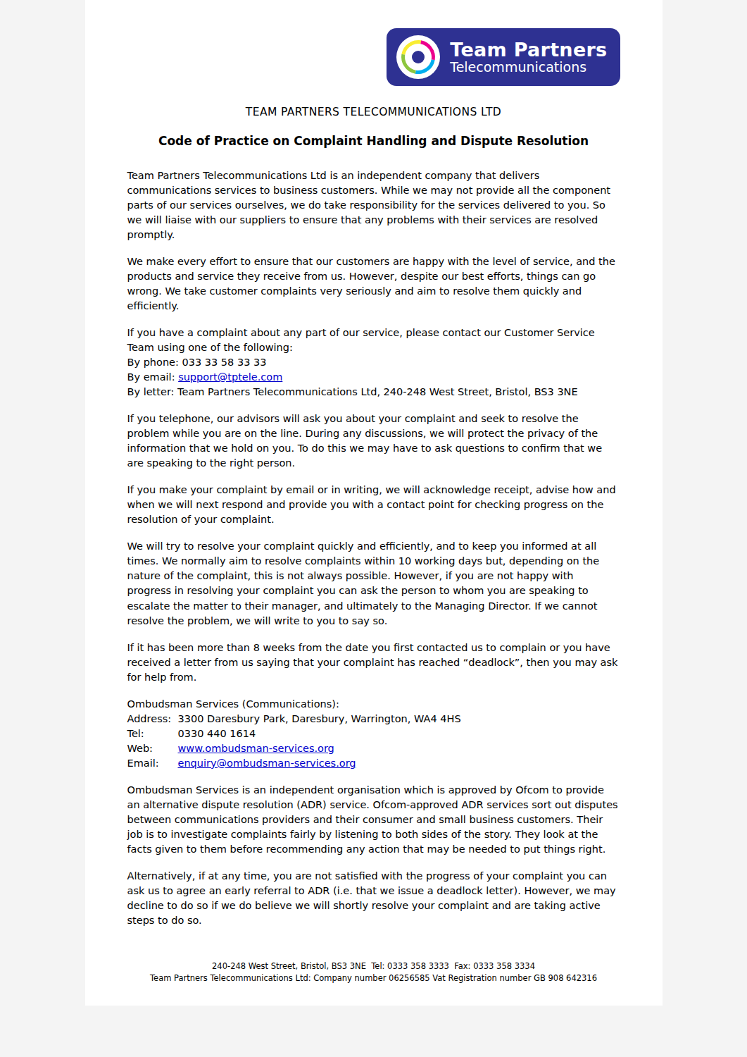Team Partners Telecommunications
TEAM PARTNERS TELECOMMUNICATIONS LTD
Code of Practice on Complaint Handling and Dispute Resolution
Team Partners Telecommunications Ltd is an independent company that delivers communications services to business customers. While we may not provide all the component parts of our services ourselves, we do take responsibility for the services delivered to you. So we will liaise with our suppliers to ensure that any problems with their services are resolved promptly.
We make every effort to ensure that our customers are happy with the level of service, and the products and service they receive from us. However, despite our best efforts, things can go wrong. We take customer complaints very seriously and aim to resolve them quickly and efficiently.
If you have a complaint about any part of our service, please contact our Customer Service Team using one of the following:
By phone: 033 33 58 33 33
By email: support@tptele.com
By letter: Team Partners Telecommunications Ltd, 240-248 West Street, Bristol, BS3 3NE
If you telephone, our advisors will ask you about your complaint and seek to resolve the problem while you are on the line. During any discussions, we will protect the privacy of the information that we hold on you. To do this we may have to ask questions to confirm that we are speaking to the right person.
If you make your complaint by email or in writing, we will acknowledge receipt, advise how and when we will next respond and provide you with a contact point for checking progress on the resolution of your complaint.
We will try to resolve your complaint quickly and efficiently, and to keep you informed at all times. We normally aim to resolve complaints within 10 working days but, depending on the nature of the complaint, this is not always possible. However, if you are not happy with progress in resolving your complaint you can ask the person to whom you are speaking to escalate the matter to their manager, and ultimately to the Managing Director. If we cannot resolve the problem, we will write to you to say so.
If it has been more than 8 weeks from the date you first contacted us to complain or you have received a letter from us saying that your complaint has reached “deadlock”, then you may ask for help from.
Ombudsman Services (Communications):
| Address: | 3300 Daresbury Park, Daresbury, Warrington, WA4 4HS |
| Tel: | 0330 440 1614 |
| Web: | www.ombudsman-services.org |
| Email: | enquiry@ombudsman-services.org |
Ombudsman Services is an independent organisation which is approved by Ofcom to provide an alternative dispute resolution (ADR) service. Ofcom-approved ADR services sort out disputes between communications providers and their consumer and small business customers. Their job is to investigate complaints fairly by listening to both sides of the story. They look at the facts given to them before recommending any action that may be needed to put things right.
Alternatively, if at any time, you are not satisfied with the progress of your complaint you can ask us to agree an early referral to ADR (i.e. that we issue a deadlock letter). However, we may decline to do so if we do believe we will shortly resolve your complaint and are taking active steps to do so.
240-248 West Street, Bristol, BS3 3NE Tel: 0333 358 3333 Fax: 0333 358 3334
Team Partners Telecommunications Ltd: Company number 06256585 Vat Registration number GB 908 642316